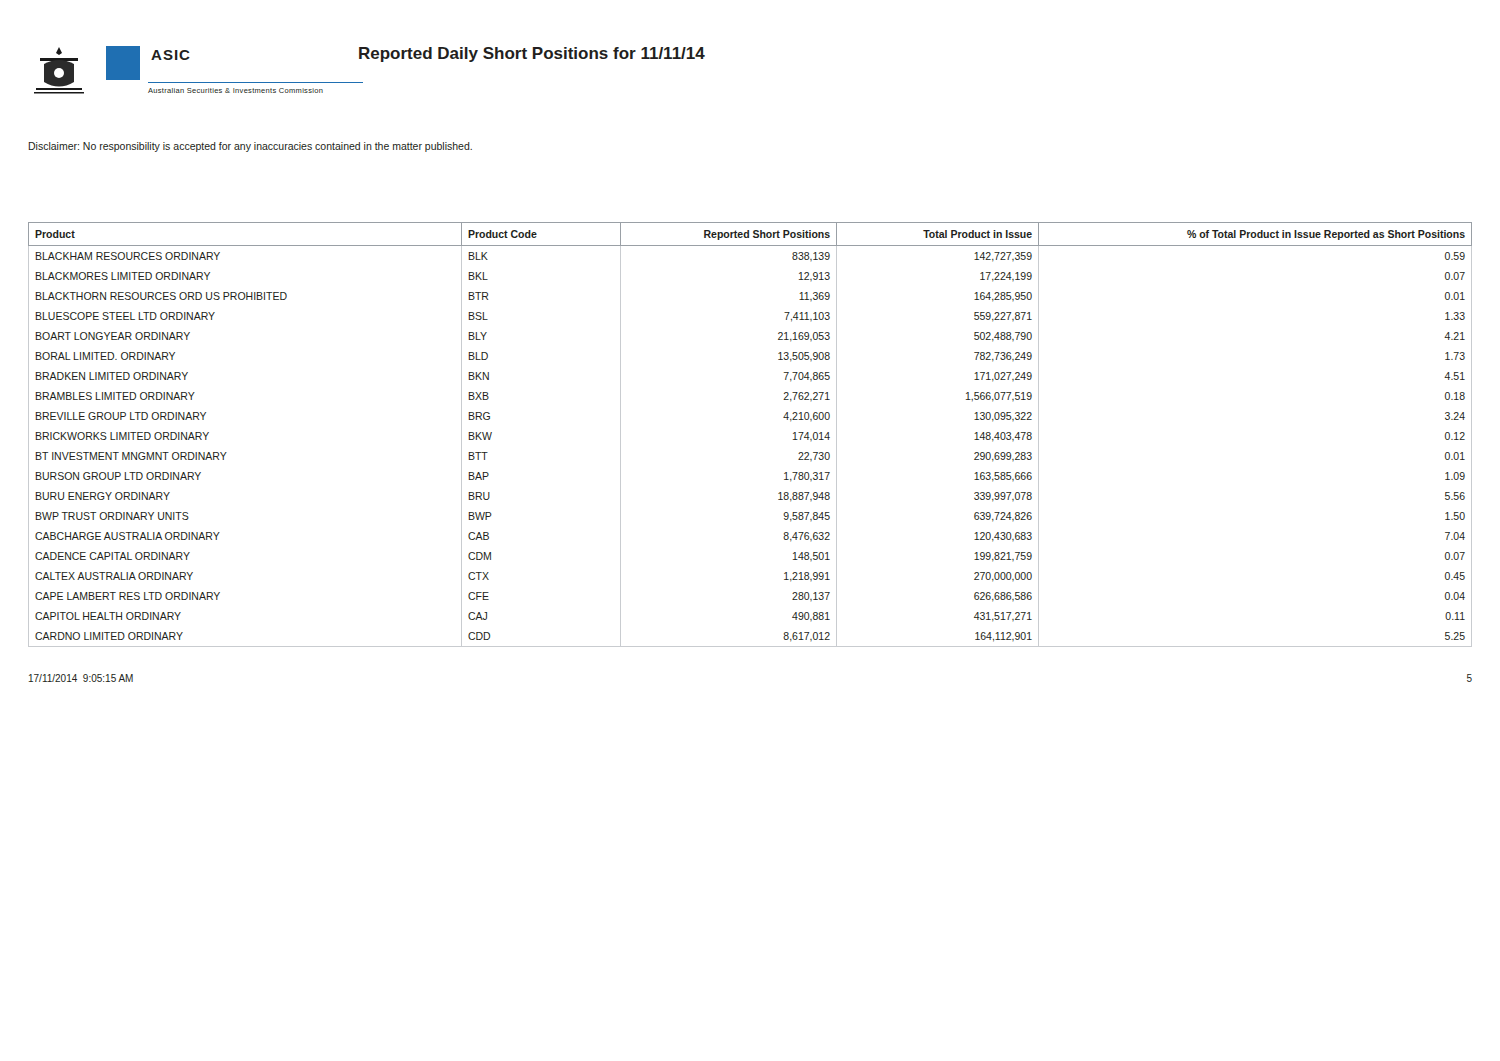ASIC
Australian Securities & Investments Commission
Reported Daily Short Positions for 11/11/14
Disclaimer: No responsibility is accepted for any inaccuracies contained in the matter published.
| Product | Product Code | Reported Short Positions | Total Product in Issue | % of Total Product in Issue Reported as Short Positions |
| --- | --- | --- | --- | --- |
| BLACKHAM RESOURCES ORDINARY | BLK | 838,139 | 142,727,359 | 0.59 |
| BLACKMORES LIMITED ORDINARY | BKL | 12,913 | 17,224,199 | 0.07 |
| BLACKTHORN RESOURCES ORD US PROHIBITED | BTR | 11,369 | 164,285,950 | 0.01 |
| BLUESCOPE STEEL LTD ORDINARY | BSL | 7,411,103 | 559,227,871 | 1.33 |
| BOART LONGYEAR ORDINARY | BLY | 21,169,053 | 502,488,790 | 4.21 |
| BORAL LIMITED. ORDINARY | BLD | 13,505,908 | 782,736,249 | 1.73 |
| BRADKEN LIMITED ORDINARY | BKN | 7,704,865 | 171,027,249 | 4.51 |
| BRAMBLES LIMITED ORDINARY | BXB | 2,762,271 | 1,566,077,519 | 0.18 |
| BREVILLE GROUP LTD ORDINARY | BRG | 4,210,600 | 130,095,322 | 3.24 |
| BRICKWORKS LIMITED ORDINARY | BKW | 174,014 | 148,403,478 | 0.12 |
| BT INVESTMENT MNGMNT ORDINARY | BTT | 22,730 | 290,699,283 | 0.01 |
| BURSON GROUP LTD ORDINARY | BAP | 1,780,317 | 163,585,666 | 1.09 |
| BURU ENERGY ORDINARY | BRU | 18,887,948 | 339,997,078 | 5.56 |
| BWP TRUST ORDINARY UNITS | BWP | 9,587,845 | 639,724,826 | 1.50 |
| CABCHARGE AUSTRALIA ORDINARY | CAB | 8,476,632 | 120,430,683 | 7.04 |
| CADENCE CAPITAL ORDINARY | CDM | 148,501 | 199,821,759 | 0.07 |
| CALTEX AUSTRALIA ORDINARY | CTX | 1,218,991 | 270,000,000 | 0.45 |
| CAPE LAMBERT RES LTD ORDINARY | CFE | 280,137 | 626,686,586 | 0.04 |
| CAPITOL HEALTH ORDINARY | CAJ | 490,881 | 431,517,271 | 0.11 |
| CARDNO LIMITED ORDINARY | CDD | 8,617,012 | 164,112,901 | 5.25 |
17/11/2014 9:05:15 AM 5